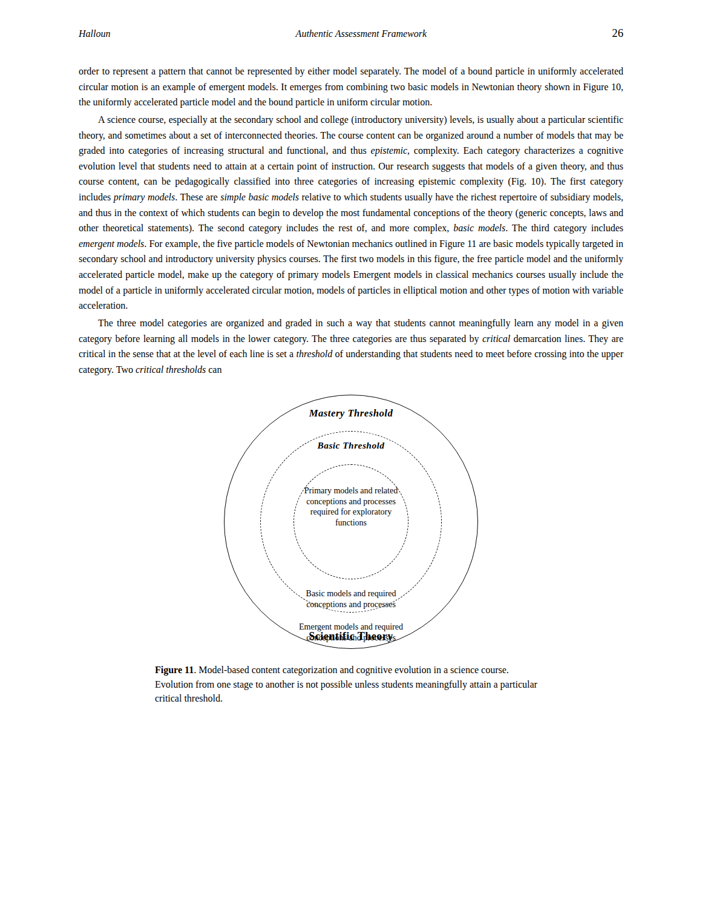Halloun Authentic Assessment Framework 26
order to represent a pattern that cannot be represented by either model separately. The model of a bound particle in uniformly accelerated circular motion is an example of emergent models. It emerges from combining two basic models in Newtonian theory shown in Figure 10, the uniformly accelerated particle model and the bound particle in uniform circular motion.
A science course, especially at the secondary school and college (introductory university) levels, is usually about a particular scientific theory, and sometimes about a set of interconnected theories. The course content can be organized around a number of models that may be graded into categories of increasing structural and functional, and thus epistemic, complexity. Each category characterizes a cognitive evolution level that students need to attain at a certain point of instruction. Our research suggests that models of a given theory, and thus course content, can be pedagogically classified into three categories of increasing epistemic complexity (Fig. 10). The first category includes primary models. These are simple basic models relative to which students usually have the richest repertoire of subsidiary models, and thus in the context of which students can begin to develop the most fundamental conceptions of the theory (generic concepts, laws and other theoretical statements). The second category includes the rest of, and more complex, basic models. The third category includes emergent models. For example, the five particle models of Newtonian mechanics outlined in Figure 11 are basic models typically targeted in secondary school and introductory university physics courses. The first two models in this figure, the free particle model and the uniformly accelerated particle model, make up the category of primary models Emergent models in classical mechanics courses usually include the model of a particle in uniformly accelerated circular motion, models of particles in elliptical motion and other types of motion with variable acceleration.
The three model categories are organized and graded in such a way that students cannot meaningfully learn any model in a given category before learning all models in the lower category. The three categories are thus separated by critical demarcation lines. They are critical in the sense that at the level of each line is set a threshold of understanding that students need to meet before crossing into the upper category. Two critical thresholds can
Mastery Threshold
Basic Threshold
Scientific Theory
Primary models and related conceptions and processes required for exploratory functions
Basic models and required conceptions and processes
Emergent models and required conceptions and processes
Figure 11. Model-based content categorization and cognitive evolution in a science course.
Evolution from one stage to another is not possible unless students meaningfully attain a particular critical threshold.